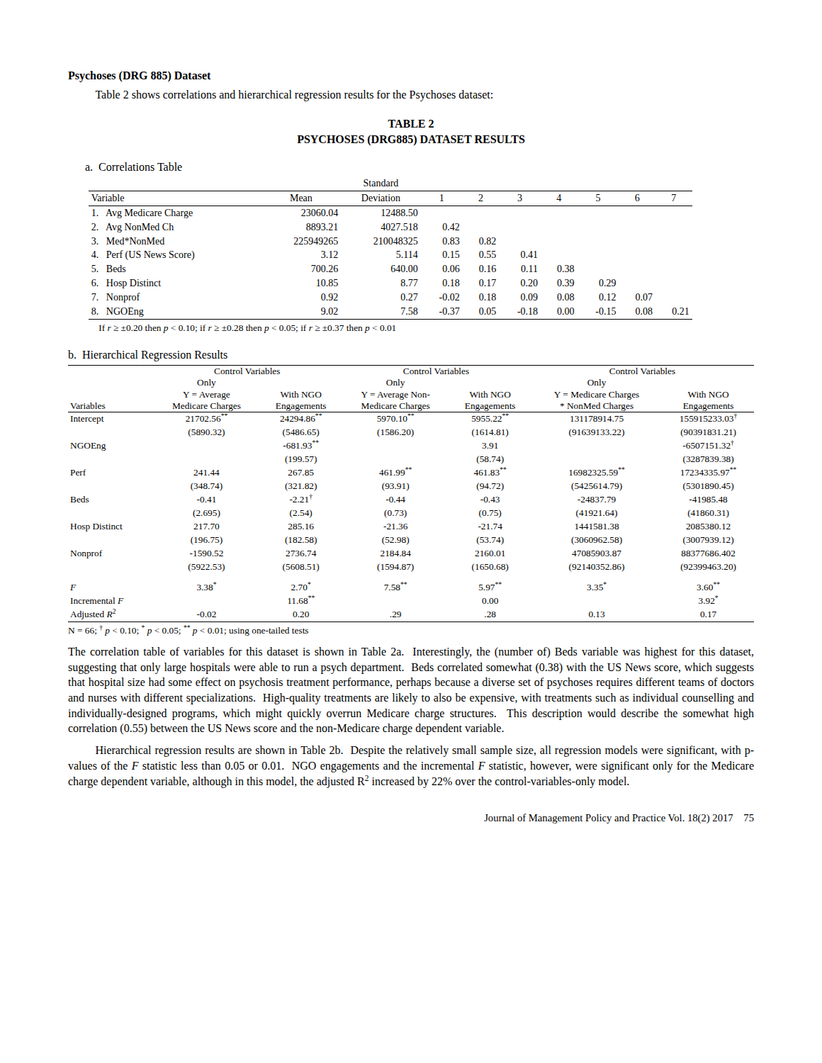Psychoses (DRG 885) Dataset
Table 2 shows correlations and hierarchical regression results for the Psychoses dataset:
TABLE 2 PSYCHOSES (DRG885) DATASET RESULTS
a. Correlations Table
| | | Standard | | | | | | | |
| --- | --- | --- | --- | --- | --- | --- | --- | --- | --- |
| Variable | Mean | Deviation | 1 | 2 | 3 | 4 | 5 | 6 | 7 |
| 1. Avg Medicare Charge | 23060.04 | 12488.50 | | | | | | | |
| 2. Avg NonMed Ch | 8893.21 | 4027.518 | 0.42 | | | | | | |
| 3. Med*NonMed | 225949265 | 210048325 | 0.83 | 0.82 | | | | | |
| 4. Perf (US News Score) | 3.12 | 5.114 | 0.15 | 0.55 | 0.41 | | | | |
| 5. Beds | 700.26 | 640.00 | 0.06 | 0.16 | 0.11 | 0.38 | | | |
| 6. Hosp Distinct | 10.85 | 8.77 | 0.18 | 0.17 | 0.20 | 0.39 | 0.29 | | |
| 7. Nonprof | 0.92 | 0.27 | -0.02 | 0.18 | 0.09 | 0.08 | 0.12 | 0.07 | |
| 8. NGOEng | 9.02 | 7.58 | -0.37 | 0.05 | -0.18 | 0.00 | -0.15 | 0.08 | 0.21 |
If r ≥ ±0.20 then p < 0.10; if r ≥ ±0.28 then p < 0.05; if r ≥ ±0.37 then p < 0.01
b. Hierarchical Regression Results
| | Control Variables | Control Variables | Control Variables |
| --- | --- | --- | --- |
| | Only | | Only | | Only | |
| | Y = Average | With NGO | Y = Average Non- | With NGO | Y = Medicare Charges | With NGO |
| Variables | Medicare Charges | Engagements | Medicare Charges | Engagements | * NonMed Charges | Engagements |
| Intercept | 21702.56 ** | 24294.86 ** | 5970.10 ** | 5955.22 ** | 131178914.75 | 155915233.03 † |
| | (5890.32) | (5486.65) | (1586.20) | (1614.81) | (91639133.22) | (90391831.21) |
| NGOEng | | -681.93 ** | | 3.91 | | -6507151.32 † |
| | | (199.57) | | (58.74) | | (3287839.38) |
| Perf | 241.44 | 267.85 | 461.99 ** | 461.83 ** | 16982325.59 ** | 17234335.97 ** |
| | (348.74) | (321.82) | (93.91) | (94.72) | (5425614.79) | (5301890.45) |
| Beds | -0.41 | -2.21 † | -0.44 | -0.43 | -24837.79 | -41985.48 |
| | (2.695) | (2.54) | (0.73) | (0.75) | (41921.64) | (41860.31) |
| Hosp Distinct | 217.70 | 285.16 | -21.36 | -21.74 | 1441581.38 | 2085380.12 |
| | (196.75) | (182.58) | (52.98) | (53.74) | (3060962.58) | (3007939.12) |
| Nonprof | -1590.52 | 2736.74 | 2184.84 | 2160.01 | 47085903.87 | 88377686.402 |
| | (5922.53) | (5608.51) | (1594.87) | (1650.68) | (92140352.86) | (92399463.20) |
| F | 3.38 * | 2.70 * | 7.58 ** | 5.97 ** | 3.35 * | 3.60 ** |
| Incremental F | | 11.68 ** | | 0.00 | | 3.92 * |
| Adjusted R 2 | -0.02 | 0.20 | .29 | .28 | 0.13 | 0.17 |
N = 66; † p < 0.10; * p < 0.05; ** p < 0.01; using one-tailed tests
The correlation table of variables for this dataset is shown in Table 2a. Interestingly, the (number of) Beds variable was highest for this dataset, suggesting that only large hospitals were able to run a psych department. Beds correlated somewhat (0.38) with the US News score, which suggests that hospital size had some effect on psychosis treatment performance, perhaps because a diverse set of psychoses requires different teams of doctors and nurses with different specializations. High-quality treatments are likely to also be expensive, with treatments such as individual counselling and individually-designed programs, which might quickly overrun Medicare charge structures. This description would describe the somewhat high correlation (0.55) between the US News score and the non-Medicare charge dependent variable.
Hierarchical regression results are shown in Table 2b. Despite the relatively small sample size, all regression models were significant, with p-values of the F statistic less than 0.05 or 0.01. NGO engagements and the incremental F statistic, however, were significant only for the Medicare charge dependent variable, although in this model, the adjusted R2 increased by 22% over the control-variables-only model.
Journal of Management Policy and Practice Vol. 18(2) 2017 75